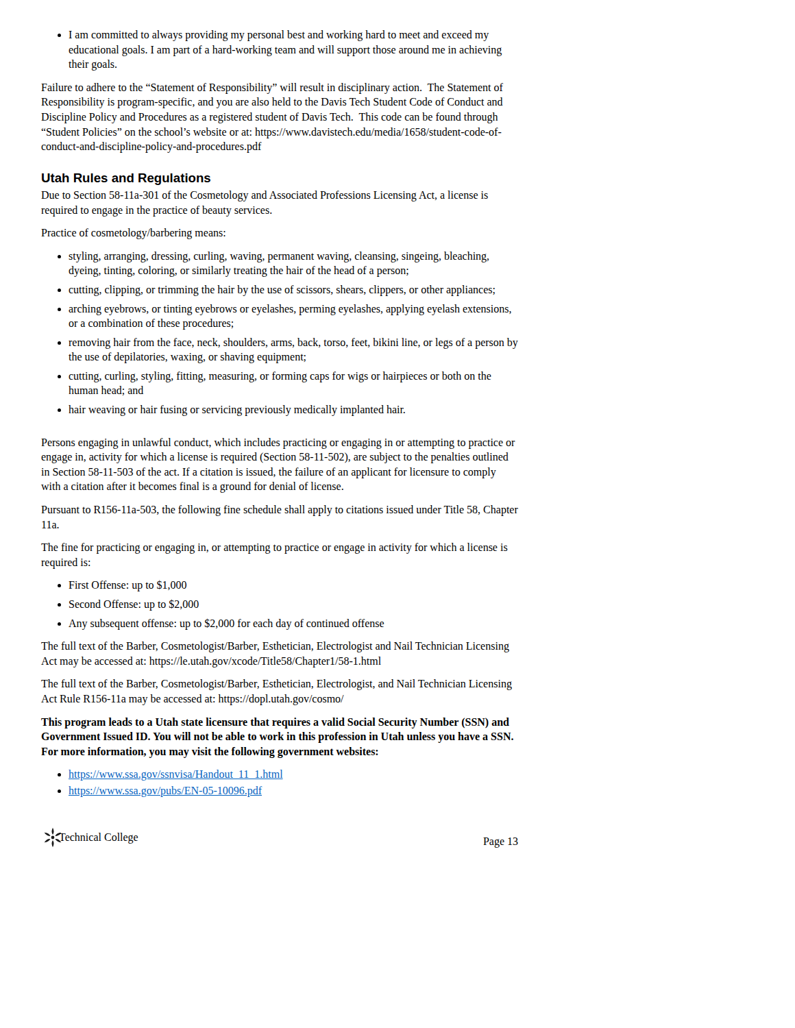I am committed to always providing my personal best and working hard to meet and exceed my educational goals. I am part of a hard-working team and will support those around me in achieving their goals.
Failure to adhere to the “Statement of Responsibility” will result in disciplinary action. The Statement of Responsibility is program-specific, and you are also held to the Davis Tech Student Code of Conduct and Discipline Policy and Procedures as a registered student of Davis Tech. This code can be found through “Student Policies” on the school’s website or at: https://www.davistech.edu/media/1658/student-code-of-conduct-and-discipline-policy-and-procedures.pdf
Utah Rules and Regulations
Due to Section 58-11a-301 of the Cosmetology and Associated Professions Licensing Act, a license is required to engage in the practice of beauty services.
Practice of cosmetology/barbering means:
styling, arranging, dressing, curling, waving, permanent waving, cleansing, singeing, bleaching, dyeing, tinting, coloring, or similarly treating the hair of the head of a person;
cutting, clipping, or trimming the hair by the use of scissors, shears, clippers, or other appliances;
arching eyebrows, or tinting eyebrows or eyelashes, perming eyelashes, applying eyelash extensions, or a combination of these procedures;
removing hair from the face, neck, shoulders, arms, back, torso, feet, bikini line, or legs of a person by the use of depilatories, waxing, or shaving equipment;
cutting, curling, styling, fitting, measuring, or forming caps for wigs or hairpieces or both on the human head; and
hair weaving or hair fusing or servicing previously medically implanted hair.
Persons engaging in unlawful conduct, which includes practicing or engaging in or attempting to practice or engage in, activity for which a license is required (Section 58-11-502), are subject to the penalties outlined in Section 58-11-503 of the act. If a citation is issued, the failure of an applicant for licensure to comply with a citation after it becomes final is a ground for denial of license.
Pursuant to R156-11a-503, the following fine schedule shall apply to citations issued under Title 58, Chapter 11a.
The fine for practicing or engaging in, or attempting to practice or engage in activity for which a license is required is:
First Offense: up to $1,000
Second Offense: up to $2,000
Any subsequent offense: up to $2,000 for each day of continued offense
The full text of the Barber, Cosmetologist/Barber, Esthetician, Electrologist and Nail Technician Licensing Act may be accessed at: https://le.utah.gov/xcode/Title58/Chapter1/58-1.html
The full text of the Barber, Cosmetologist/Barber, Esthetician, Electrologist, and Nail Technician Licensing Act Rule R156-11a may be accessed at: https://dopl.utah.gov/cosmo/
This program leads to a Utah state licensure that requires a valid Social Security Number (SSN) and Government Issued ID. You will not be able to work in this profession in Utah unless you have a SSN. For more information, you may visit the following government websites:
https://www.ssa.gov/ssnvisa/Handout_11_1.html
https://www.ssa.gov/pubs/EN-05-10096.pdf
Technical College
Page 13